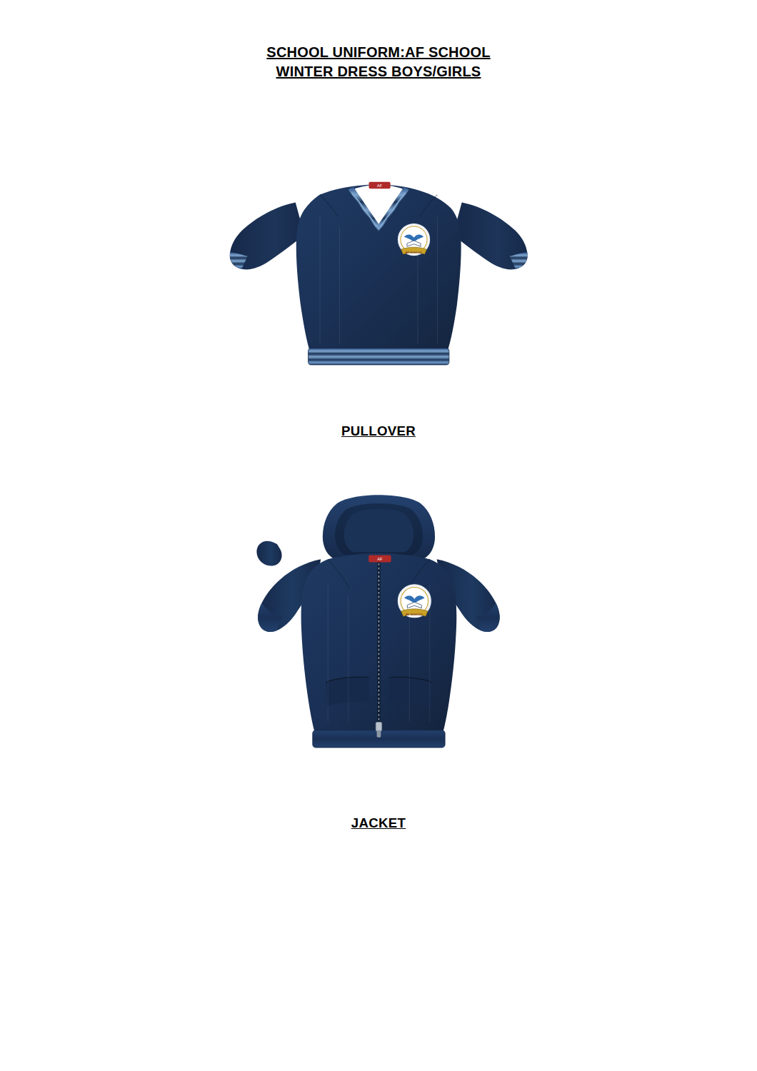SCHOOL UNIFORM:AF SCHOOL
WINTER DRESS BOYS/GIRLS
AF AF SCHOOL
PULLOVER
AF AF SCHOOL
JACKET